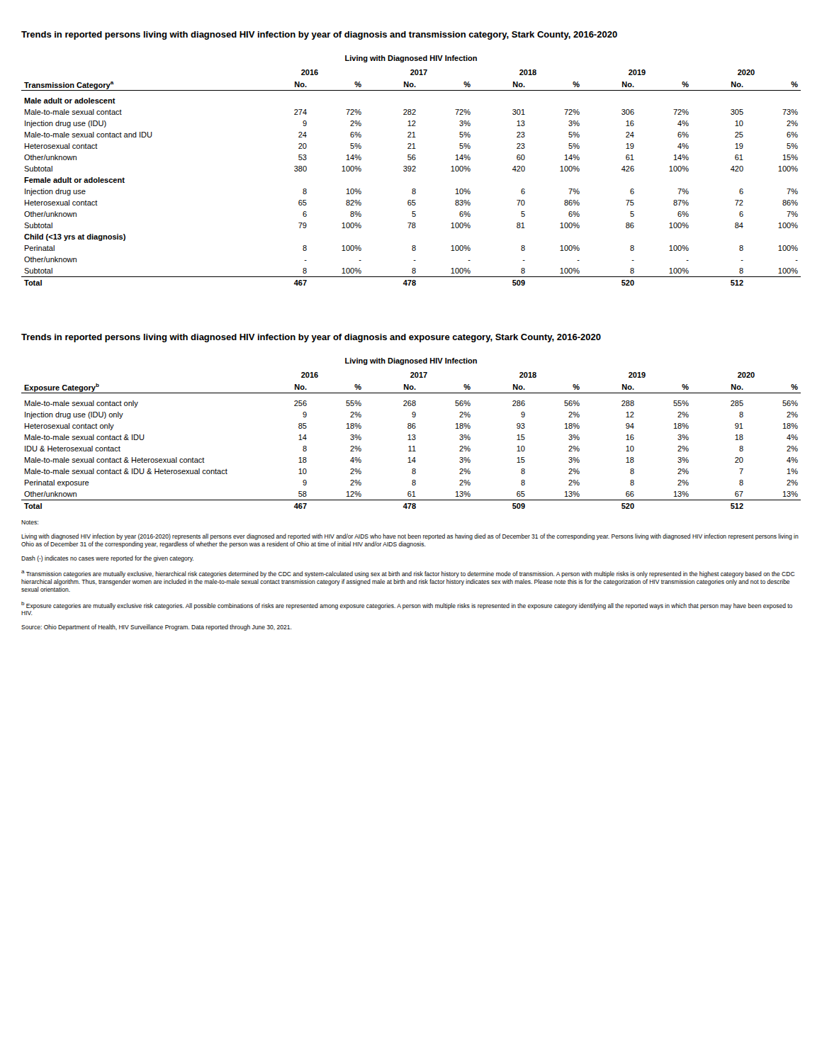Trends in reported persons living with diagnosed HIV infection by year of diagnosis and transmission category, Stark County, 2016-2020
Living with Diagnosed HIV Infection
| | 2016 | 2017 | 2018 | 2019 | 2020 |
| --- | --- | --- | --- | --- | --- |
| Transmission Category a | No. | % | No. | % | No. | % | No. | % | No. | % |
| Male adult or adolescent |
| Male-to-male sexual contact | 274 | 72% | 282 | 72% | 301 | 72% | 306 | 72% | 305 | 73% |
| Injection drug use (IDU) | 9 | 2% | 12 | 3% | 13 | 3% | 16 | 4% | 10 | 2% |
| Male-to-male sexual contact and IDU | 24 | 6% | 21 | 5% | 23 | 5% | 24 | 6% | 25 | 6% |
| Heterosexual contact | 20 | 5% | 21 | 5% | 23 | 5% | 19 | 4% | 19 | 5% |
| Other/unknown | 53 | 14% | 56 | 14% | 60 | 14% | 61 | 14% | 61 | 15% |
| Subtotal | 380 | 100% | 392 | 100% | 420 | 100% | 426 | 100% | 420 | 100% |
| Female adult or adolescent |
| Injection drug use | 8 | 10% | 8 | 10% | 6 | 7% | 6 | 7% | 6 | 7% |
| Heterosexual contact | 65 | 82% | 65 | 83% | 70 | 86% | 75 | 87% | 72 | 86% |
| Other/unknown | 6 | 8% | 5 | 6% | 5 | 6% | 5 | 6% | 6 | 7% |
| Subtotal | 79 | 100% | 78 | 100% | 81 | 100% | 86 | 100% | 84 | 100% |
| Child (<13 yrs at diagnosis) |
| Perinatal | 8 | 100% | 8 | 100% | 8 | 100% | 8 | 100% | 8 | 100% |
| Other/unknown | - | - | - | - | - | - | - | - | - | - |
| Subtotal | 8 | 100% | 8 | 100% | 8 | 100% | 8 | 100% | 8 | 100% |
| Total | 467 | | 478 | | 509 | | 520 | | 512 | |
Trends in reported persons living with diagnosed HIV infection by year of diagnosis and exposure category, Stark County, 2016-2020
Living with Diagnosed HIV Infection
| | 2016 | 2017 | 2018 | 2019 | 2020 |
| --- | --- | --- | --- | --- | --- |
| Exposure Category b | No. | % | No. | % | No. | % | No. | % | No. | % |
| Male-to-male sexual contact only | 256 | 55% | 268 | 56% | 286 | 56% | 288 | 55% | 285 | 56% |
| Injection drug use (IDU) only | 9 | 2% | 9 | 2% | 9 | 2% | 12 | 2% | 8 | 2% |
| Heterosexual contact only | 85 | 18% | 86 | 18% | 93 | 18% | 94 | 18% | 91 | 18% |
| Male-to-male sexual contact & IDU | 14 | 3% | 13 | 3% | 15 | 3% | 16 | 3% | 18 | 4% |
| IDU & Heterosexual contact | 8 | 2% | 11 | 2% | 10 | 2% | 10 | 2% | 8 | 2% |
| Male-to-male sexual contact & Heterosexual contact | 18 | 4% | 14 | 3% | 15 | 3% | 18 | 3% | 20 | 4% |
| Male-to-male sexual contact & IDU & Heterosexual contact | 10 | 2% | 8 | 2% | 8 | 2% | 8 | 2% | 7 | 1% |
| Perinatal exposure | 9 | 2% | 8 | 2% | 8 | 2% | 8 | 2% | 8 | 2% |
| Other/unknown | 58 | 12% | 61 | 13% | 65 | 13% | 66 | 13% | 67 | 13% |
| Total | 467 | | 478 | | 509 | | 520 | | 512 | |
Notes:
Living with diagnosed HIV infection by year (2016-2020) represents all persons ever diagnosed and reported with HIV and/or AIDS who have not been reported as having died as of December 31 of the corresponding year. Persons living with diagnosed HIV infection represent persons living in Ohio as of December 31 of the corresponding year, regardless of whether the person was a resident of Ohio at time of initial HIV and/or AIDS diagnosis.
Dash (-) indicates no cases were reported for the given category.
a Transmission categories are mutually exclusive, hierarchical risk categories determined by the CDC and system-calculated using sex at birth and risk factor history to determine mode of transmission. A person with multiple risks is only represented in the highest category based on the CDC hierarchical algorithm. Thus, transgender women are included in the male-to-male sexual contact transmission category if assigned male at birth and risk factor history indicates sex with males. Please note this is for the categorization of HIV transmission categories only and not to describe sexual orientation.
b Exposure categories are mutually exclusive risk categories. All possible combinations of risks are represented among exposure categories. A person with multiple risks is represented in the exposure category identifying all the reported ways in which that person may have been exposed to HIV.
Source: Ohio Department of Health, HIV Surveillance Program. Data reported through June 30, 2021.